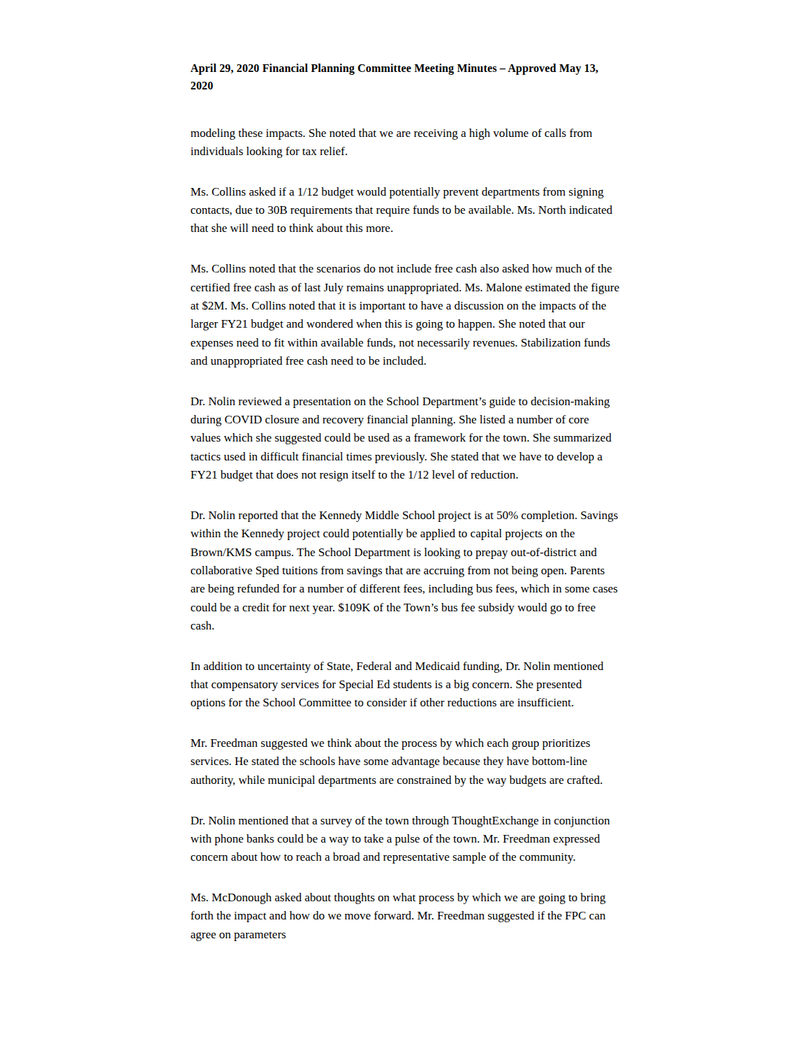April 29, 2020 Financial Planning Committee Meeting Minutes – Approved May 13, 2020
modeling these impacts. She noted that we are receiving a high volume of calls from individuals looking for tax relief.
Ms. Collins asked if a 1/12 budget would potentially prevent departments from signing contacts, due to 30B requirements that require funds to be available. Ms. North indicated that she will need to think about this more.
Ms. Collins noted that the scenarios do not include free cash also asked how much of the certified free cash as of last July remains unappropriated. Ms. Malone estimated the figure at $2M. Ms. Collins noted that it is important to have a discussion on the impacts of the larger FY21 budget and wondered when this is going to happen. She noted that our expenses need to fit within available funds, not necessarily revenues. Stabilization funds and unappropriated free cash need to be included.
Dr. Nolin reviewed a presentation on the School Department’s guide to decision-making during COVID closure and recovery financial planning. She listed a number of core values which she suggested could be used as a framework for the town. She summarized tactics used in difficult financial times previously. She stated that we have to develop a FY21 budget that does not resign itself to the 1/12 level of reduction.
Dr. Nolin reported that the Kennedy Middle School project is at 50% completion. Savings within the Kennedy project could potentially be applied to capital projects on the Brown/KMS campus. The School Department is looking to prepay out-of-district and collaborative Sped tuitions from savings that are accruing from not being open. Parents are being refunded for a number of different fees, including bus fees, which in some cases could be a credit for next year. $109K of the Town’s bus fee subsidy would go to free cash.
In addition to uncertainty of State, Federal and Medicaid funding, Dr. Nolin mentioned that compensatory services for Special Ed students is a big concern. She presented options for the School Committee to consider if other reductions are insufficient.
Mr. Freedman suggested we think about the process by which each group prioritizes services. He stated the schools have some advantage because they have bottom-line authority, while municipal departments are constrained by the way budgets are crafted.
Dr. Nolin mentioned that a survey of the town through ThoughtExchange in conjunction with phone banks could be a way to take a pulse of the town. Mr. Freedman expressed concern about how to reach a broad and representative sample of the community.
Ms. McDonough asked about thoughts on what process by which we are going to bring forth the impact and how do we move forward. Mr. Freedman suggested if the FPC can agree on parameters